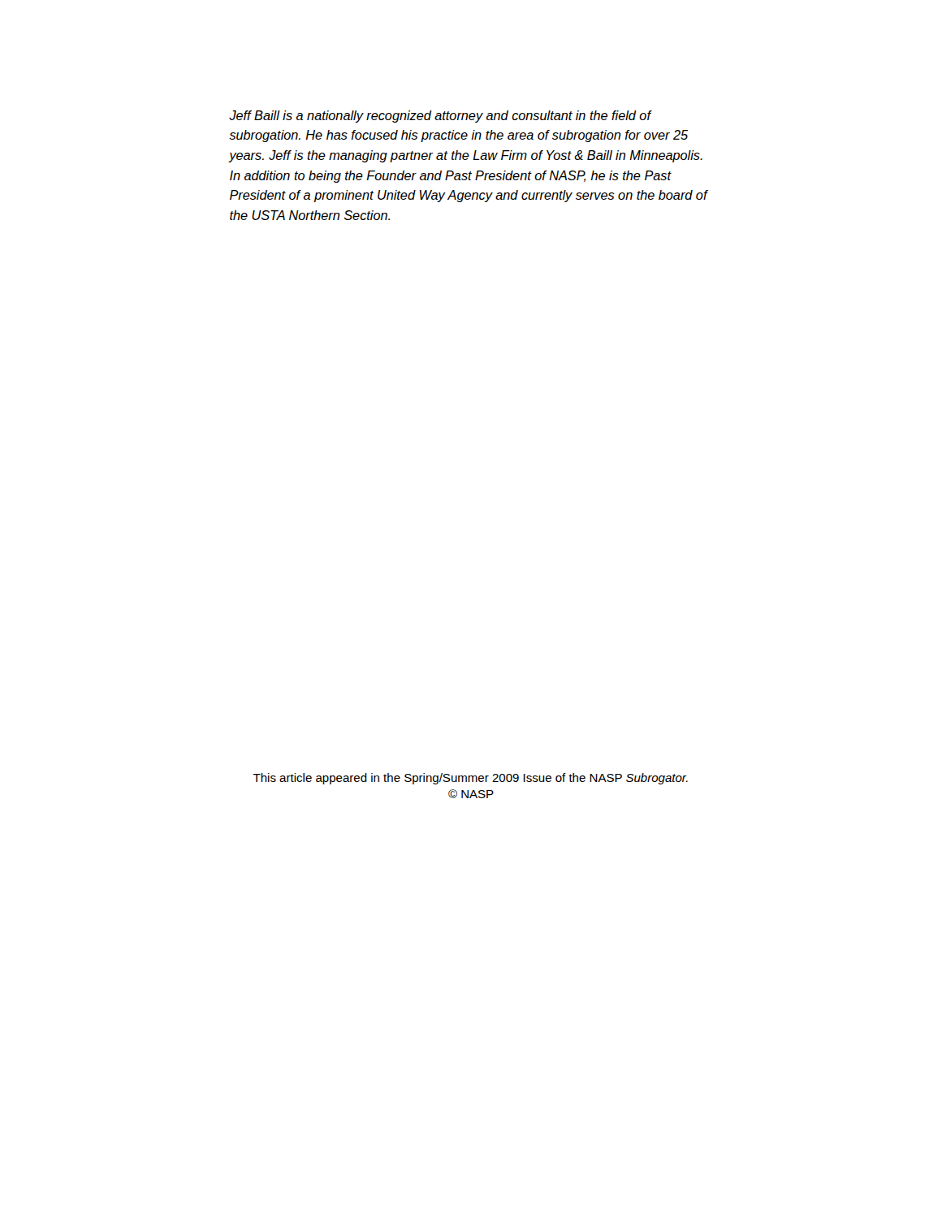Jeff Baill is a nationally recognized attorney and consultant in the field of subrogation. He has focused his practice in the area of subrogation for over 25 years. Jeff is the managing partner at the Law Firm of Yost & Baill in Minneapolis. In addition to being the Founder and Past President of NASP, he is the Past President of a prominent United Way Agency and currently serves on the board of the USTA Northern Section.
This article appeared in the Spring/Summer 2009 Issue of the NASP Subrogator.
© NASP